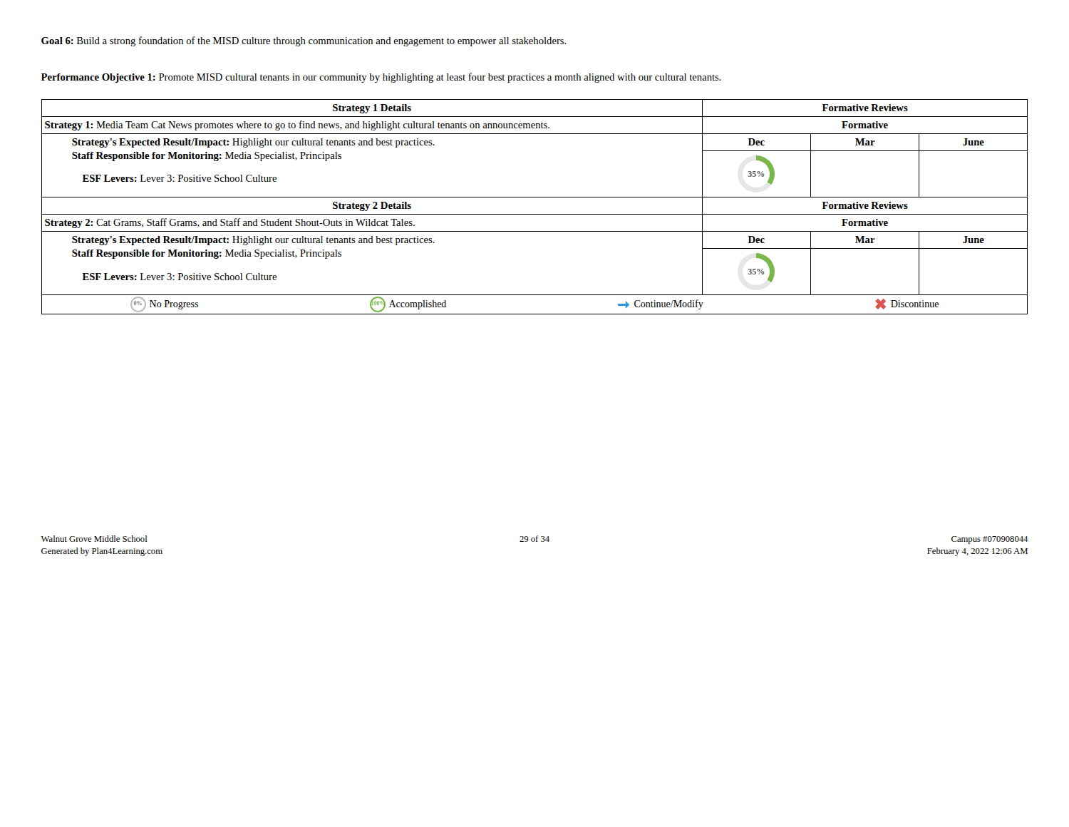Goal 6: Build a strong foundation of the MISD culture through communication and engagement to empower all stakeholders.
Performance Objective 1: Promote MISD cultural tenants in our community by highlighting at least four best practices a month aligned with our cultural tenants.
| Strategy 1 Details | Formative Reviews |
| Strategy 1: Media Team Cat News promotes where to go to find news, and highlight cultural tenants on announcements. | Formative |
| Strategy's Expected Result/Impact: Highlight our cultural tenants and best practices. Staff Responsible for Monitoring: Media Specialist, Principals ESF Levers: Lever 3: Positive School Culture | Dec | Mar | June |
| 35% | | |
| Strategy 2 Details | Formative Reviews |
| Strategy 2: Cat Grams, Staff Grams, and Staff and Student Shout-Outs in Wildcat Tales. | Formative |
| Strategy's Expected Result/Impact: Highlight our cultural tenants and best practices. Staff Responsible for Monitoring: Media Specialist, Principals ESF Levers: Lever 3: Positive School Culture | Dec | Mar | June |
| 35% | | |
| 0% No Progress 100% Accomplished ➞ Continue/Modify ✖ Discontinue |
| Walnut Grove Middle School Generated by Plan4Learning.com | 29 of 34 | Campus #070908044 February 4, 2022 12:06 AM |